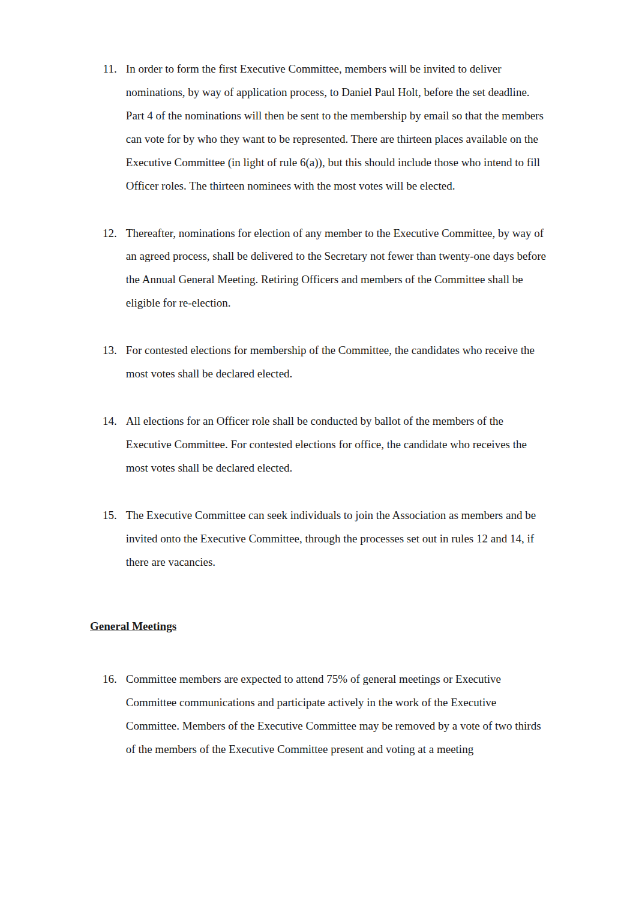In order to form the first Executive Committee, members will be invited to deliver nominations, by way of application process, to Daniel Paul Holt, before the set deadline. Part 4 of the nominations will then be sent to the membership by email so that the members can vote for by who they want to be represented. There are thirteen places available on the Executive Committee (in light of rule 6(a)), but this should include those who intend to fill Officer roles. The thirteen nominees with the most votes will be elected.
Thereafter, nominations for election of any member to the Executive Committee, by way of an agreed process, shall be delivered to the Secretary not fewer than twenty-one days before the Annual General Meeting. Retiring Officers and members of the Committee shall be eligible for re-election.
For contested elections for membership of the Committee, the candidates who receive the most votes shall be declared elected.
All elections for an Officer role shall be conducted by ballot of the members of the Executive Committee. For contested elections for office, the candidate who receives the most votes shall be declared elected.
The Executive Committee can seek individuals to join the Association as members and be invited onto the Executive Committee, through the processes set out in rules 12 and 14, if there are vacancies.
General Meetings
Committee members are expected to attend 75% of general meetings or Executive Committee communications and participate actively in the work of the Executive Committee. Members of the Executive Committee may be removed by a vote of two thirds of the members of the Executive Committee present and voting at a meeting